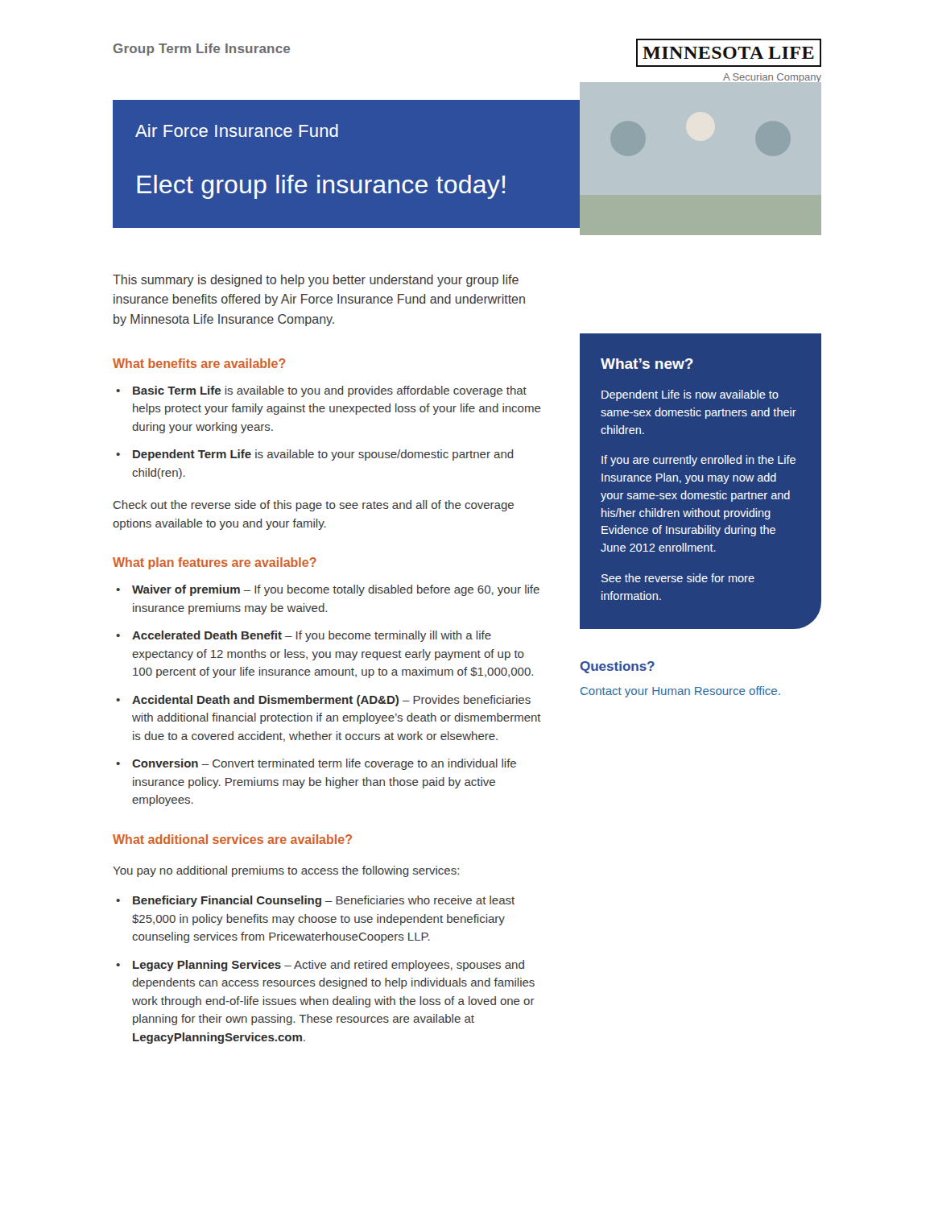Group Term Life Insurance
MINNESOTA LIFE
A Securian Company
Air Force Insurance Fund
Elect group life insurance today!
This summary is designed to help you better understand your group life insurance benefits offered by Air Force Insurance Fund and underwritten by Minnesota Life Insurance Company.
What benefits are available?
Basic Term Life is available to you and provides affordable coverage that helps protect your family against the unexpected loss of your life and income during your working years.
Dependent Term Life is available to your spouse/domestic partner and child(ren).
Check out the reverse side of this page to see rates and all of the coverage options available to you and your family.
What plan features are available?
Waiver of premium – If you become totally disabled before age 60, your life insurance premiums may be waived.
Accelerated Death Benefit – If you become terminally ill with a life expectancy of 12 months or less, you may request early payment of up to 100 percent of your life insurance amount, up to a maximum of $1,000,000.
Accidental Death and Dismemberment (AD&D) – Provides beneficiaries with additional financial protection if an employee’s death or dismemberment is due to a covered accident, whether it occurs at work or elsewhere.
Conversion – Convert terminated term life coverage to an individual life insurance policy. Premiums may be higher than those paid by active employees.
What additional services are available?
You pay no additional premiums to access the following services:
Beneficiary Financial Counseling – Beneficiaries who receive at least $25,000 in policy benefits may choose to use independent beneficiary counseling services from PricewaterhouseCoopers LLP.
Legacy Planning Services – Active and retired employees, spouses and dependents can access resources designed to help individuals and families work through end-of-life issues when dealing with the loss of a loved one or planning for their own passing. These resources are available at LegacyPlanningServices.com.
What’s new?
Dependent Life is now available to same-sex domestic partners and their children.
If you are currently enrolled in the Life Insurance Plan, you may now add your same-sex domestic partner and his/her children without providing Evidence of Insurability during the June 2012 enrollment.
See the reverse side for more information.
Questions?
Contact your Human Resource office.